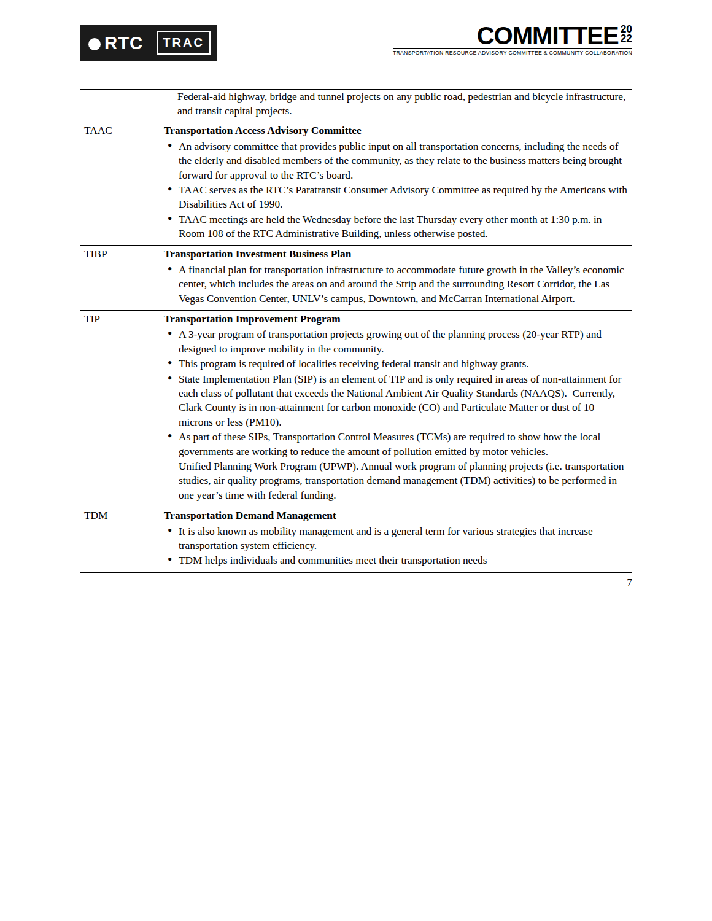RTC
TRAC
COMMITTEE20
22
TRANSPORTATION RESOURCE ADVISORY COMMITTEE & COMMUNITY COLLABORATION
| | Federal-aid highway, bridge and tunnel projects on any public road, pedestrian and bicycle infrastructure, and transit capital projects. |
| TAAC | Transportation Access Advisory Committee An advisory committee that provides public input on all transportation concerns, including the needs of the elderly and disabled members of the community, as they relate to the business matters being brought forward for approval to the RTC’s board. TAAC serves as the RTC’s Paratransit Consumer Advisory Committee as required by the Americans with Disabilities Act of 1990. TAAC meetings are held the Wednesday before the last Thursday every other month at 1:30 p.m. in Room 108 of the RTC Administrative Building, unless otherwise posted. |
| TIBP | Transportation Investment Business Plan A financial plan for transportation infrastructure to accommodate future growth in the Valley’s economic center, which includes the areas on and around the Strip and the surrounding Resort Corridor, the Las Vegas Convention Center, UNLV’s campus, Downtown, and McCarran International Airport. |
| TIP | Transportation Improvement Program A 3-year program of transportation projects growing out of the planning process (20-year RTP) and designed to improve mobility in the community. This program is required of localities receiving federal transit and highway grants. State Implementation Plan (SIP) is an element of TIP and is only required in areas of non-attainment for each class of pollutant that exceeds the National Ambient Air Quality Standards (NAAQS). Currently, Clark County is in non-attainment for carbon monoxide (CO) and Particulate Matter or dust of 10 microns or less (PM10). As part of these SIPs, Transportation Control Measures (TCMs) are required to show how the local governments are working to reduce the amount of pollution emitted by motor vehicles. Unified Planning Work Program (UPWP). Annual work program of planning projects (i.e. transportation studies, air quality programs, transportation demand management (TDM) activities) to be performed in one year’s time with federal funding. |
| TDM | Transportation Demand Management It is also known as mobility management and is a general term for various strategies that increase transportation system efficiency. TDM helps individuals and communities meet their transportation needs |
7